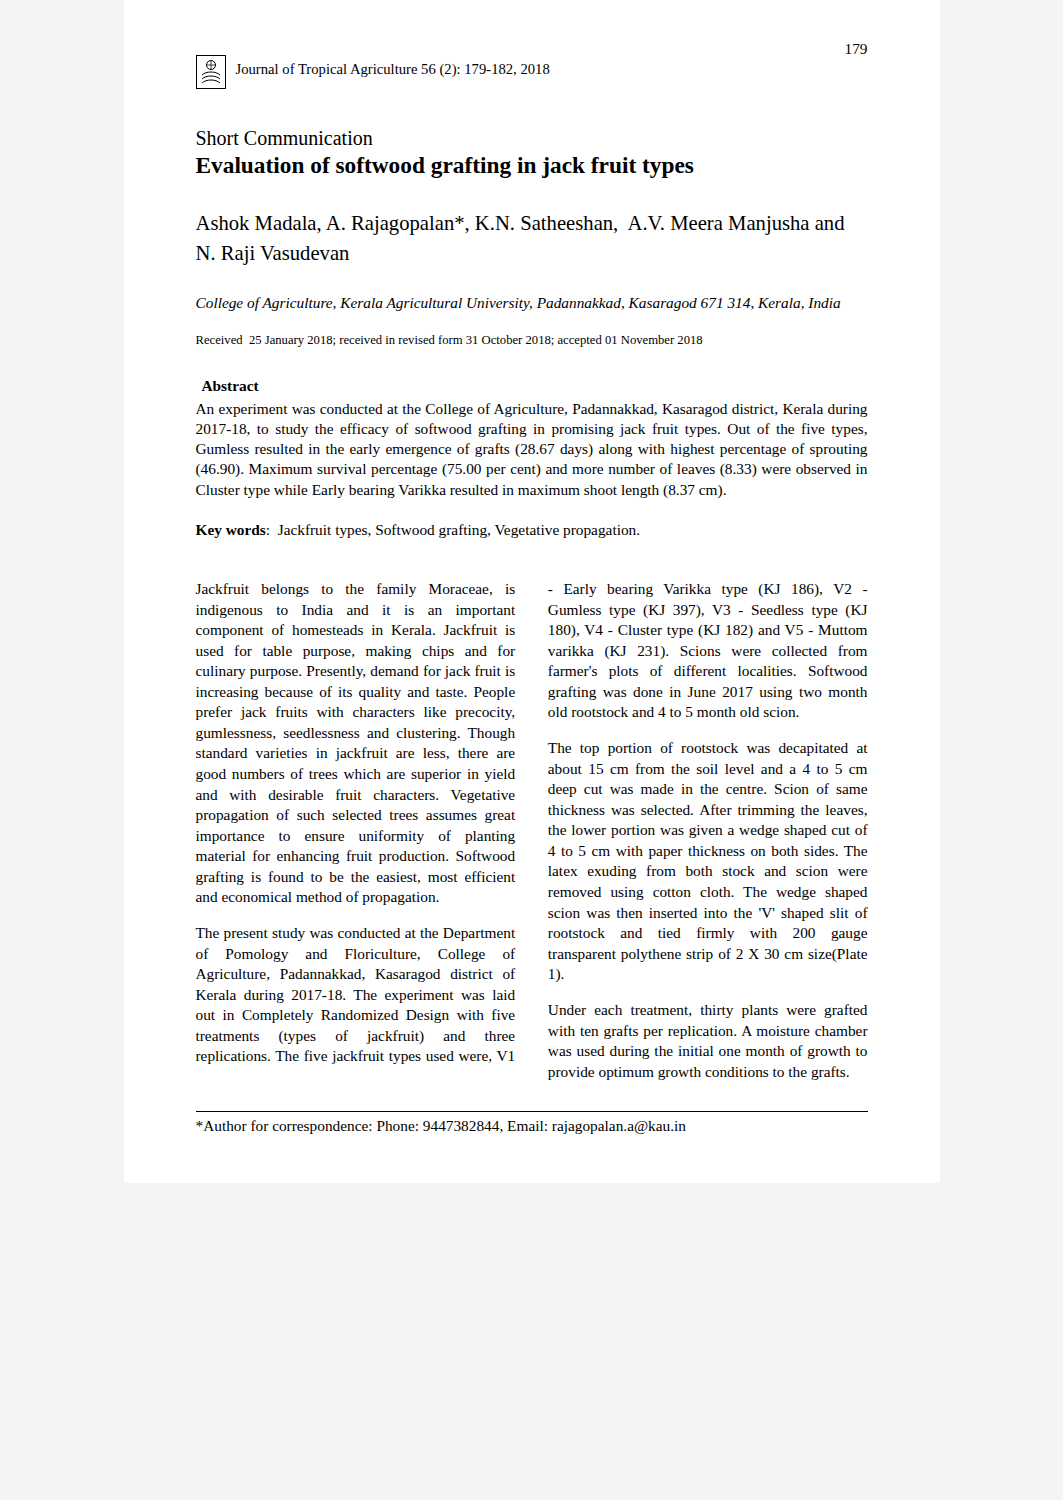179
Journal of Tropical Agriculture 56 (2): 179-182, 2018
Short Communication
Evaluation of softwood grafting in jack fruit types
Ashok Madala, A. Rajagopalan*, K.N. Satheeshan, A.V. Meera Manjusha and N. Raji Vasudevan
College of Agriculture, Kerala Agricultural University, Padannakkad, Kasaragod 671 314, Kerala, India
Received 25 January 2018; received in revised form 31 October 2018; accepted 01 November 2018
Abstract
An experiment was conducted at the College of Agriculture, Padannakkad, Kasaragod district, Kerala during 2017-18, to study the efficacy of softwood grafting in promising jack fruit types. Out of the five types, Gumless resulted in the early emergence of grafts (28.67 days) along with highest percentage of sprouting (46.90). Maximum survival percentage (75.00 per cent) and more number of leaves (8.33) were observed in Cluster type while Early bearing Varikka resulted in maximum shoot length (8.37 cm).
Key words: Jackfruit types, Softwood grafting, Vegetative propagation.
Jackfruit belongs to the family Moraceae, is indigenous to India and it is an important component of homesteads in Kerala. Jackfruit is used for table purpose, making chips and for culinary purpose. Presently, demand for jack fruit is increasing because of its quality and taste. People prefer jack fruits with characters like precocity, gumlessness, seedlessness and clustering. Though standard varieties in jackfruit are less, there are good numbers of trees which are superior in yield and with desirable fruit characters. Vegetative propagation of such selected trees assumes great importance to ensure uniformity of planting material for enhancing fruit production. Softwood grafting is found to be the easiest, most efficient and economical method of propagation.
The present study was conducted at the Department of Pomology and Floriculture, College of Agriculture, Padannakkad, Kasaragod district of Kerala during 2017-18. The experiment was laid out in Completely Randomized Design with five treatments (types of jackfruit) and three replications. The five jackfruit types used were, V1 - Early bearing Varikka type (KJ 186), V2 - Gumless type (KJ 397), V3 - Seedless type (KJ 180), V4 - Cluster type (KJ 182) and V5 - Muttom varikka (KJ 231). Scions were collected from farmer's plots of different localities. Softwood grafting was done in June 2017 using two month old rootstock and 4 to 5 month old scion.
The top portion of rootstock was decapitated at about 15 cm from the soil level and a 4 to 5 cm deep cut was made in the centre. Scion of same thickness was selected. After trimming the leaves, the lower portion was given a wedge shaped cut of 4 to 5 cm with paper thickness on both sides. The latex exuding from both stock and scion were removed using cotton cloth. The wedge shaped scion was then inserted into the 'V' shaped slit of rootstock and tied firmly with 200 gauge transparent polythene strip of 2 X 30 cm size(Plate 1).
Under each treatment, thirty plants were grafted with ten grafts per replication. A moisture chamber was used during the initial one month of growth to provide optimum growth conditions to the grafts.
*Author for correspondence: Phone: 9447382844, Email: rajagopalan.a@kau.in